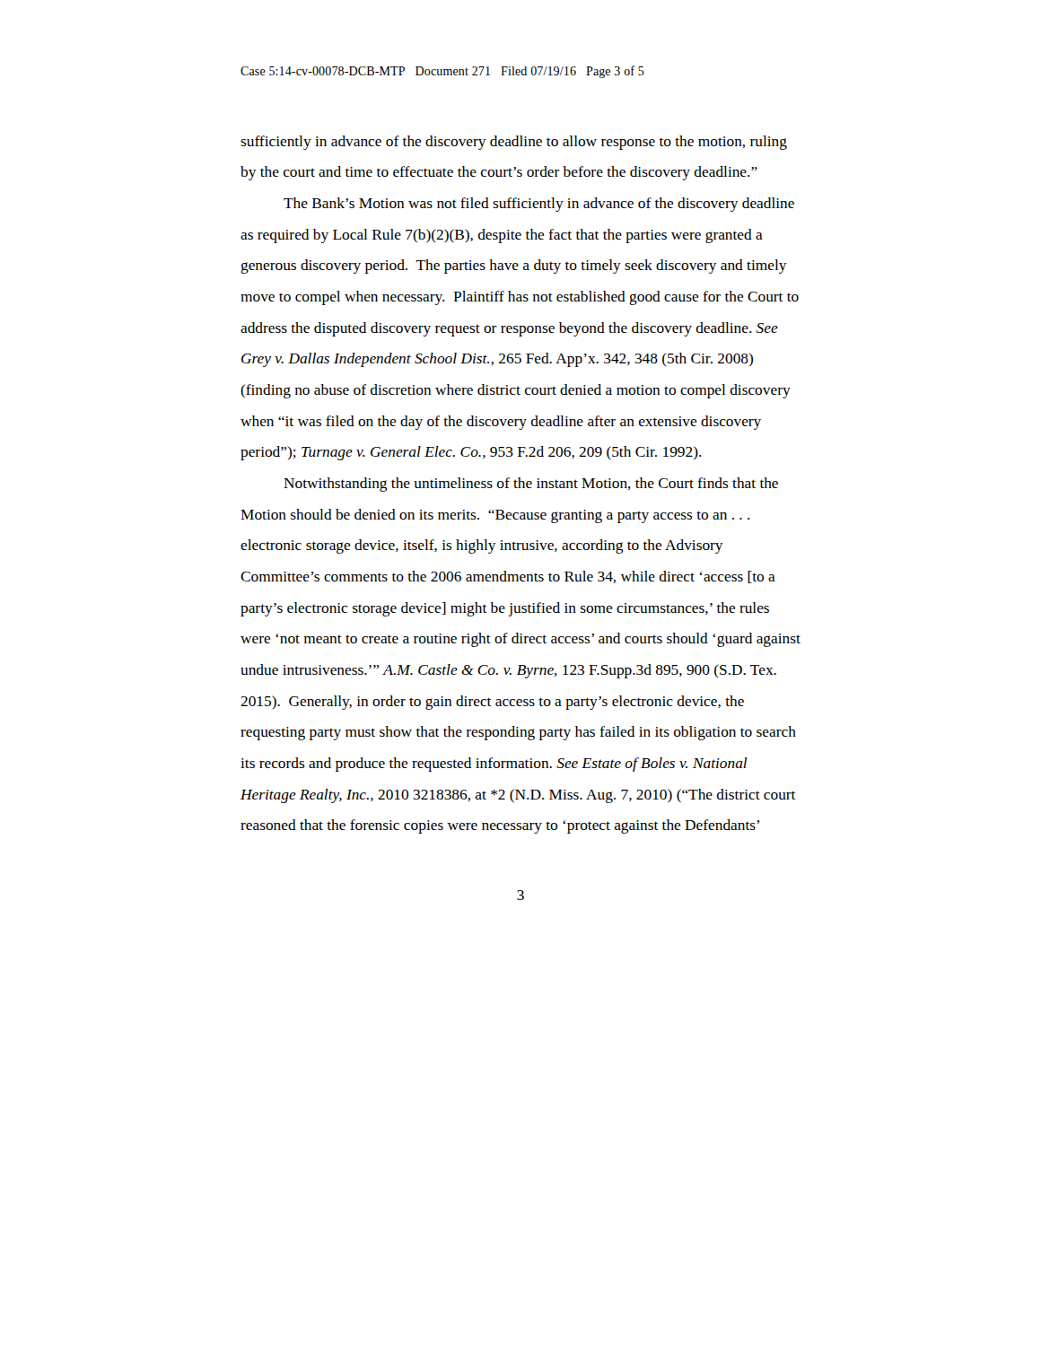Case 5:14-cv-00078-DCB-MTP Document 271 Filed 07/19/16 Page 3 of 5
sufficiently in advance of the discovery deadline to allow response to the motion, ruling by the court and time to effectuate the court’s order before the discovery deadline.”
The Bank’s Motion was not filed sufficiently in advance of the discovery deadline as required by Local Rule 7(b)(2)(B), despite the fact that the parties were granted a generous discovery period. The parties have a duty to timely seek discovery and timely move to compel when necessary. Plaintiff has not established good cause for the Court to address the disputed discovery request or response beyond the discovery deadline. See Grey v. Dallas Independent School Dist., 265 Fed. App’x. 342, 348 (5th Cir. 2008) (finding no abuse of discretion where district court denied a motion to compel discovery when “it was filed on the day of the discovery deadline after an extensive discovery period”); Turnage v. General Elec. Co., 953 F.2d 206, 209 (5th Cir. 1992).
Notwithstanding the untimeliness of the instant Motion, the Court finds that the Motion should be denied on its merits. “Because granting a party access to an . . . electronic storage device, itself, is highly intrusive, according to the Advisory Committee’s comments to the 2006 amendments to Rule 34, while direct ‘access [to a party’s electronic storage device] might be justified in some circumstances,’ the rules were ‘not meant to create a routine right of direct access’ and courts should ‘guard against undue intrusiveness.’” A.M. Castle & Co. v. Byrne, 123 F.Supp.3d 895, 900 (S.D. Tex. 2015). Generally, in order to gain direct access to a party’s electronic device, the requesting party must show that the responding party has failed in its obligation to search its records and produce the requested information. See Estate of Boles v. National Heritage Realty, Inc., 2010 3218386, at *2 (N.D. Miss. Aug. 7, 2010) (“The district court reasoned that the forensic copies were necessary to ‘protect against the Defendants’
3